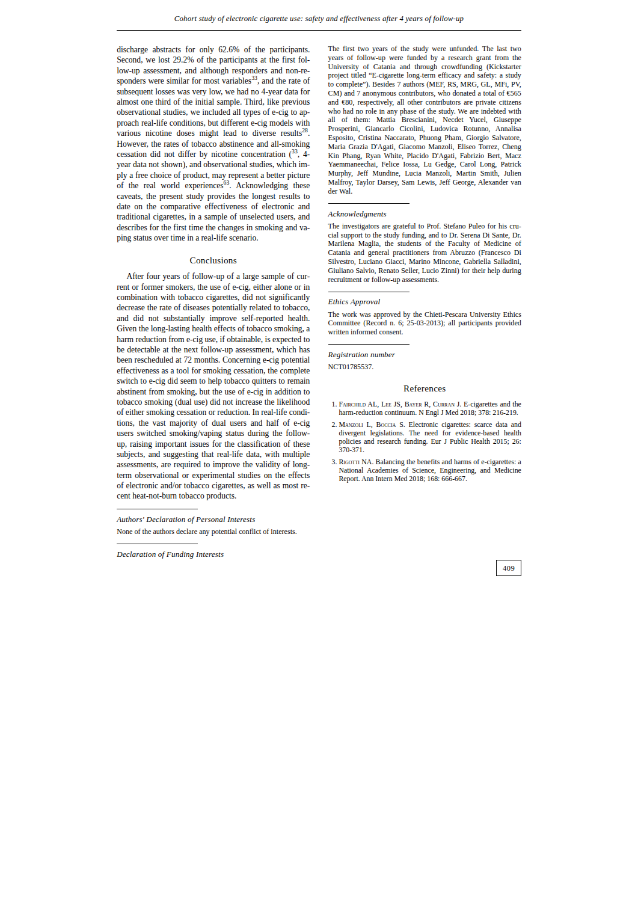Cohort study of electronic cigarette use: safety and effectiveness after 4 years of follow-up
discharge abstracts for only 62.6% of the participants. Second, we lost 29.2% of the participants at the first follow-up assessment, and although responders and non-responders were similar for most variables33, and the rate of subsequent losses was very low, we had no 4-year data for almost one third of the initial sample. Third, like previous observational studies, we included all types of e-cig to approach real-life conditions, but different e-cig models with various nicotine doses might lead to diverse results28. However, the rates of tobacco abstinence and all-smoking cessation did not differ by nicotine concentration (33, 4-year data not shown), and observational studies, which imply a free choice of product, may represent a better picture of the real world experiences63. Acknowledging these caveats, the present study provides the longest results to date on the comparative effectiveness of electronic and traditional cigarettes, in a sample of unselected users, and describes for the first time the changes in smoking and vaping status over time in a real-life scenario.
Conclusions
After four years of follow-up of a large sample of current or former smokers, the use of e-cig, either alone or in combination with tobacco cigarettes, did not significantly decrease the rate of diseases potentially related to tobacco, and did not substantially improve self-reported health. Given the long-lasting health effects of tobacco smoking, a harm reduction from e-cig use, if obtainable, is expected to be detectable at the next follow-up assessment, which has been rescheduled at 72 months. Concerning e-cig potential effectiveness as a tool for smoking cessation, the complete switch to e-cig did seem to help tobacco quitters to remain abstinent from smoking, but the use of e-cig in addition to tobacco smoking (dual use) did not increase the likelihood of either smoking cessation or reduction. In real-life conditions, the vast majority of dual users and half of e-cig users switched smoking/vaping status during the follow-up, raising important issues for the classification of these subjects, and suggesting that real-life data, with multiple assessments, are required to improve the validity of long-term observational or experimental studies on the effects of electronic and/or tobacco cigarettes, as well as most recent heat-not-burn tobacco products.
Authors' Declaration of Personal Interests
None of the authors declare any potential conflict of interests.
Declaration of Funding Interests
The first two years of the study were unfunded. The last two years of follow-up were funded by a research grant from the University of Catania and through crowdfunding (Kickstarter project titled “E-cigarette long-term efficacy and safety: a study to complete”). Besides 7 authors (MEF, RS, MRG, GL, MFi, PV, CM) and 7 anonymous contributors, who donated a total of €565 and €80, respectively, all other contributors are private citizens who had no role in any phase of the study. We are indebted with all of them: Mattia Brescianini, Necdet Yucel, Giuseppe Prosperini, Giancarlo Cicolini, Ludovica Rotunno, Annalisa Esposito, Cristina Naccarato, Phuong Pham, Giorgio Salvatore, Maria Grazia D'Agati, Giacomo Manzoli, Eliseo Torrez, Cheng Kin Phang, Ryan White, Placido D'Agati, Fabrizio Bert, Macz Yaemmaneechai, Felice Iossa, Lu Gedge, Carol Long, Patrick Murphy, Jeff Mundine, Lucia Manzoli, Martin Smith, Julien Malfroy, Taylor Darsey, Sam Lewis, Jeff George, Alexander van der Wal.
Acknowledgments
The investigators are grateful to Prof. Stefano Puleo for his crucial support to the study funding, and to Dr. Serena Di Sante, Dr. Marilena Maglia, the students of the Faculty of Medicine of Catania and general practitioners from Abruzzo (Francesco Di Silvestro, Luciano Giacci, Marino Mincone, Gabriella Salladini, Giuliano Salvio, Renato Seller, Lucio Zinni) for their help during recruitment or follow-up assessments.
Ethics Approval
The work was approved by the Chieti-Pescara University Ethics Committee (Record n. 6; 25-03-2013); all participants provided written informed consent.
Registration number
NCT01785537.
References
Fairchild AL, Lee JS, Bayer R, Curran J. E-cigarettes and the harm-reduction continuum. N Engl J Med 2018; 378: 216-219.
Manzoli L, Boccia S. Electronic cigarettes: scarce data and divergent legislations. The need for evidence-based health policies and research funding. Eur J Public Health 2015; 26: 370-371.
Rigotti NA. Balancing the benefits and harms of e-cigarettes: a National Academies of Science, Engineering, and Medicine Report. Ann Intern Med 2018; 168: 666-667.
409